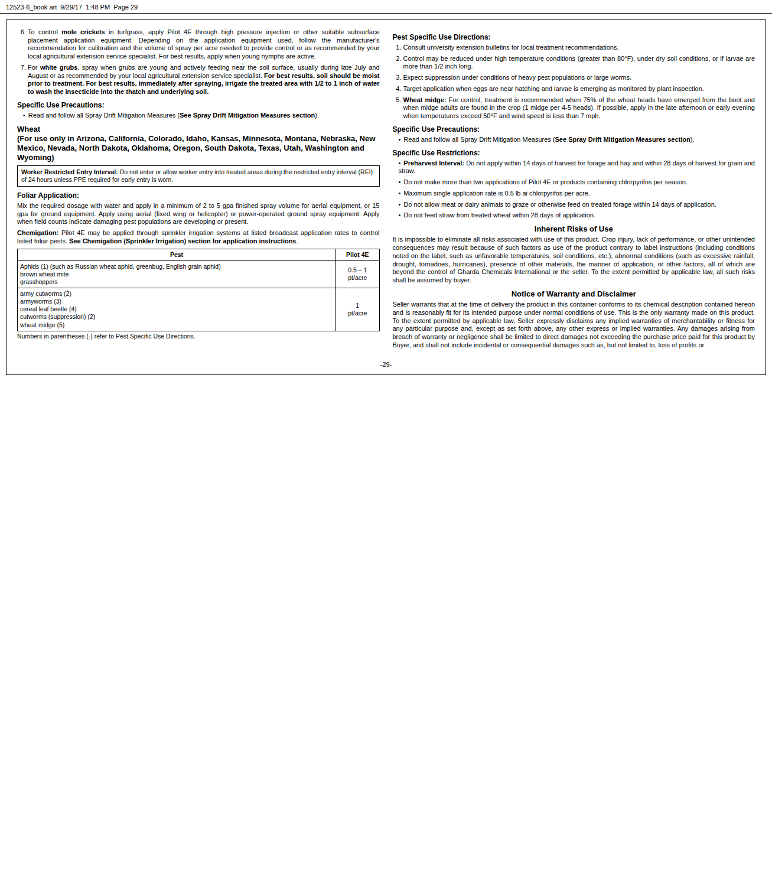12523-6_book art 9/29/17 1:48 PM Page 29
To control mole crickets in turfgrass, apply Pilot 4E through high pressure injection or other suitable subsurface placement application equipment. Depending on the application equipment used, follow the manufacturer's recommendation for calibration and the volume of spray per acre needed to provide control or as recommended by your local agricultural extension service specialist. For best results, apply when young nymphs are active.
For white grubs, spray when grubs are young and actively feeding near the soil surface, usually during late July and August or as recommended by your local agricultural extension service specialist. For best results, soil should be moist prior to treatment. For best results, immediately after spraying, irrigate the treated area with 1/2 to 1 inch of water to wash the insecticide into the thatch and underlying soil.
Specific Use Precautions:
Read and follow all Spray Drift Mitigation Measures (See Spray Drift Mitigation Measures section).
Wheat
(For use only in Arizona, California, Colorado, Idaho, Kansas, Minnesota, Montana, Nebraska, New Mexico, Nevada, North Dakota, Oklahoma, Oregon, South Dakota, Texas, Utah, Washington and Wyoming)
Worker Restricted Entry Interval: Do not enter or allow worker entry into treated areas during the restricted entry interval (REI) of 24 hours unless PPE required for early entry is worn.
Foliar Application:
Mix the required dosage with water and apply in a minimum of 2 to 5 gpa finished spray volume for aerial equipment, or 15 gpa for ground equipment. Apply using aerial (fixed wing or helicopter) or power-operated ground spray equipment. Apply when field counts indicate damaging pest populations are developing or present.
Chemigation: Pilot 4E may be applied through sprinkler irrigation systems at listed broadcast application rates to control listed foliar pests. See Chemigation (Sprinkler Irrigation) section for application instructions.
| Pest | Pilot 4E |
| --- | --- |
| Aphids (1) (such as Russian wheat aphid, greenbug, English grain aphid) brown wheat mite grasshoppers | 0.5 – 1 pt/acre |
| army cutworms (2) armyworms (3) cereal leaf beetle (4) cutworms (suppression) (2) wheat midge (5) | 1 pt/acre |
Numbers in parentheses (-) refer to Pest Specific Use Directions.
Pest Specific Use Directions:
Consult university extension bulletins for local treatment recommendations.
Control may be reduced under high temperature conditions (greater than 80°F), under dry soil conditions, or if larvae are more than 1/2 inch long.
Expect suppression under conditions of heavy pest populations or large worms.
Target application when eggs are near hatching and larvae is emerging as monitored by plant inspection.
Wheat midge: For control, treatment is recommended when 75% of the wheat heads have emerged from the boot and when midge adults are found in the crop (1 midge per 4-5 heads). If possible, apply in the late afternoon or early evening when temperatures exceed 50°F and wind speed is less than 7 mph.
Specific Use Precautions:
Read and follow all Spray Drift Mitigation Measures (See Spray Drift Mitigation Measures section).
Specific Use Restrictions:
Preharvest Interval: Do not apply within 14 days of harvest for forage and hay and within 28 days of harvest for grain and straw.
Do not make more than two applications of Pilot 4E or products containing chlorpyrifos per season.
Maximum single application rate is 0.5 lb ai chlorpyrifos per acre.
Do not allow meat or dairy animals to graze or otherwise feed on treated forage within 14 days of application.
Do not feed straw from treated wheat within 28 days of application.
Inherent Risks of Use
It is impossible to eliminate all risks associated with use of this product. Crop injury, lack of performance, or other unintended consequences may result because of such factors as use of the product contrary to label instructions (including conditions noted on the label, such as unfavorable temperatures, soil conditions, etc.), abnormal conditions (such as excessive rainfall, drought, tornadoes, hurricanes), presence of other materials, the manner of application, or other factors, all of which are beyond the control of Gharda Chemicals International or the seller. To the extent permitted by applicable law, all such risks shall be assumed by buyer.
Notice of Warranty and Disclaimer
Seller warrants that at the time of delivery the product in this container conforms to its chemical description contained hereon and is reasonably fit for its intended purpose under normal conditions of use. This is the only warranty made on this product. To the extent permitted by applicable law, Seller expressly disclaims any implied warranties of merchantability or fitness for any particular purpose and, except as set forth above, any other express or implied warranties. Any damages arising from breach of warranty or negligence shall be limited to direct damages not exceeding the purchase price paid for this product by Buyer, and shall not include incidental or consequential damages such as, but not limited to, loss of profits or
-29-